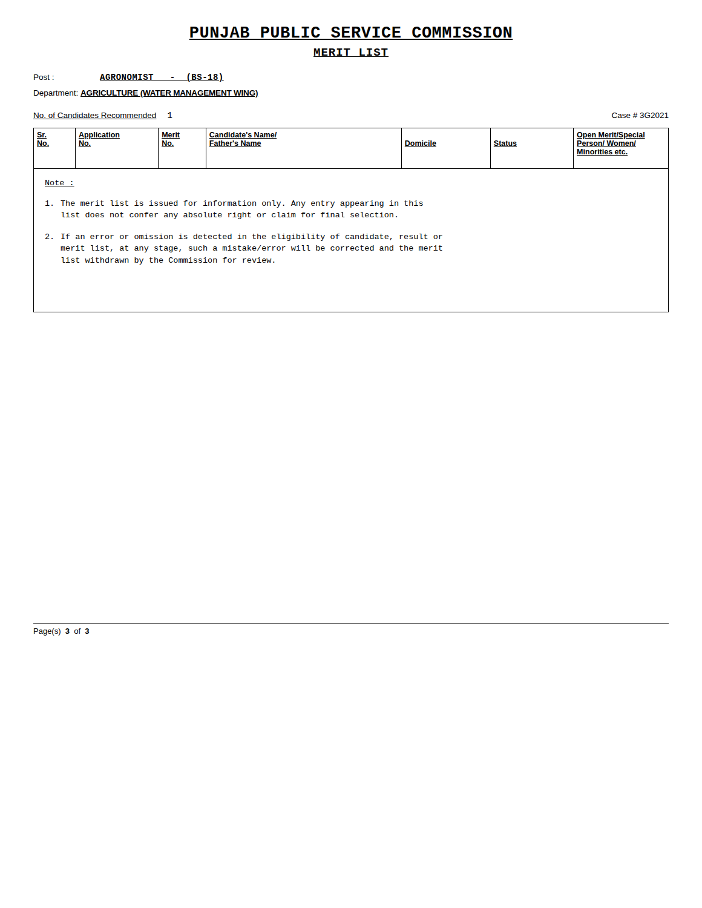PUNJAB PUBLIC SERVICE COMMISSION
MERIT LIST
Post : AGRONOMIST - (BS-18)
Department: AGRICULTURE (WATER MANAGEMENT WING)
No. of Candidates Recommended 1
Case # 3G2021
| Sr. No. | Application No. | Merit No. | Candidate's Name/ Father's Name | Domicile | Status | Open Merit/Special Person/ Women/ Minorities etc. |
| --- | --- | --- | --- | --- | --- | --- |
Note :
1.
The merit list is issued for information only. Any entry appearing in this
list does not confer any absolute right or claim for final selection.
2.
If an error or omission is detected in the eligibility of candidate, result or
merit list, at any stage, such a mistake/error will be corrected and the merit
list withdrawn by the Commission for review.
Page(s) 3 of 3